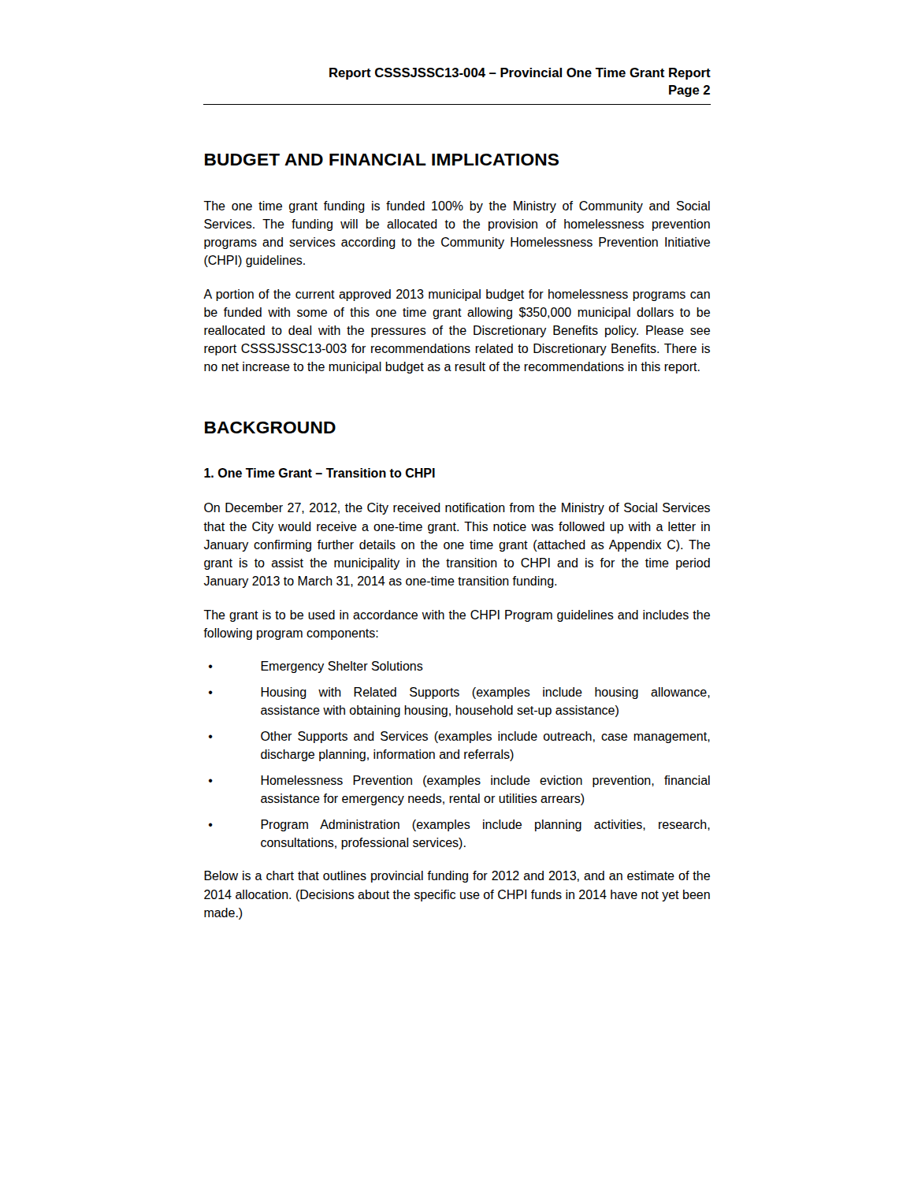Report CSSSJSSC13-004 – Provincial One Time Grant Report Page 2
BUDGET AND FINANCIAL IMPLICATIONS
The one time grant funding is funded 100% by the Ministry of Community and Social Services. The funding will be allocated to the provision of homelessness prevention programs and services according to the Community Homelessness Prevention Initiative (CHPI) guidelines.
A portion of the current approved 2013 municipal budget for homelessness programs can be funded with some of this one time grant allowing $350,000 municipal dollars to be reallocated to deal with the pressures of the Discretionary Benefits policy. Please see report CSSSJSSC13-003 for recommendations related to Discretionary Benefits. There is no net increase to the municipal budget as a result of the recommendations in this report.
BACKGROUND
1. One Time Grant – Transition to CHPI
On December 27, 2012, the City received notification from the Ministry of Social Services that the City would receive a one-time grant. This notice was followed up with a letter in January confirming further details on the one time grant (attached as Appendix C). The grant is to assist the municipality in the transition to CHPI and is for the time period January 2013 to March 31, 2014 as one-time transition funding.
The grant is to be used in accordance with the CHPI Program guidelines and includes the following program components:
Emergency Shelter Solutions
Housing with Related Supports (examples include housing allowance, assistance with obtaining housing, household set-up assistance)
Other Supports and Services (examples include outreach, case management, discharge planning, information and referrals)
Homelessness Prevention (examples include eviction prevention, financial assistance for emergency needs, rental or utilities arrears)
Program Administration (examples include planning activities, research, consultations, professional services).
Below is a chart that outlines provincial funding for 2012 and 2013, and an estimate of the 2014 allocation. (Decisions about the specific use of CHPI funds in 2014 have not yet been made.)